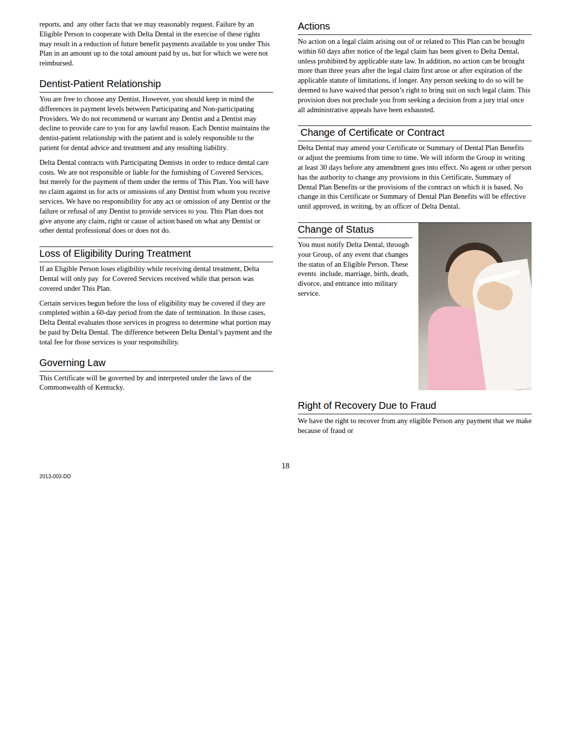reports, and any other facts that we may reasonably request. Failure by an Eligible Person to cooperate with Delta Dental in the exercise of these rights may result in a reduction of future benefit payments available to you under This Plan in an amount up to the total amount paid by us, but for which we were not reimbursed.
Dentist-Patient Relationship
You are free to choose any Dentist. However, you should keep in mind the differences in payment levels between Participating and Non-participating Providers. We do not recommend or warrant any Dentist and a Dentist may decline to provide care to you for any lawful reason. Each Dentist maintains the dentist-patient relationship with the patient and is solely responsible to the patient for dental advice and treatment and any resulting liability.
Delta Dental contracts with Participating Dentists in order to reduce dental care costs. We are not responsible or liable for the furnishing of Covered Services, but merely for the payment of them under the terms of This Plan. You will have no claim against us for acts or omissions of any Dentist from whom you receive services. We have no responsibility for any act or omission of any Dentist or the failure or refusal of any Dentist to provide services to you. This Plan does not give anyone any claim, right or cause of action based on what any Dentist or other dental professional does or does not do.
Loss of Eligibility During Treatment
If an Eligible Person loses eligibility while receiving dental treatment, Delta Dental will only pay for Covered Services received while that person was covered under This Plan.
Certain services begun before the loss of eligibility may be covered if they are completed within a 60-day period from the date of termination. In those cases, Delta Dental evaluates those services in progress to determine what portion may be paid by Delta Dental. The difference between Delta Dental’s payment and the total fee for those services is your responsibility.
Governing Law
This Certificate will be governed by and interpreted under the laws of the Commonwealth of Kentucky.
Actions
No action on a legal claim arising out of or related to This Plan can be brought within 60 days after notice of the legal claim has been given to Delta Dental, unless prohibited by applicable state law. In addition, no action can be brought more than three years after the legal claim first arose or after expiration of the applicable statute of limitations, if longer. Any person seeking to do so will be deemed to have waived that person’s right to bring suit on such legal claim. This provision does not preclude you from seeking a decision from a jury trial once all administrative appeals have been exhausted.
Change of Certificate or Contract
Delta Dental may amend your Certificate or Summary of Dental Plan Benefits or adjust the premiums from time to time. We will inform the Group in writing at least 30 days before any amendment goes into effect. No agent or other person has the authority to change any provisions in this Certificate, Summary of Dental Plan Benefits or the provisions of the contract on which it is based. No change in this Certificate or Summary of Dental Plan Benefits will be effective until approved, in writing, by an officer of Delta Dental.
Change of Status
You must notify Delta Dental, through your Group, of any event that changes the status of an Eligible Person. These events include, marriage, birth, death, divorce, and entrance into military service.
Right of Recovery Due to Fraud
We have the right to recover from any eligible Person any payment that we make because of fraud or
18
2013-003-DD